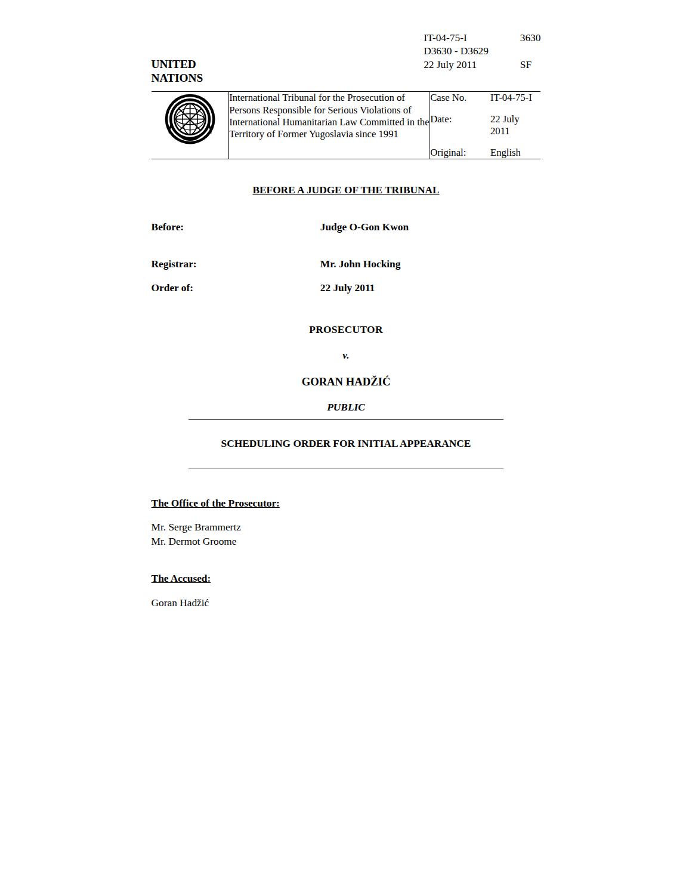IT-04-75-I
D3630 - D3629
22 July 2011
3630
SF
UNITED
NATIONS
| | International Tribunal for the Prosecution of Persons Responsible for Serious Violations of International Humanitarian Law Committed in the Territory of Former Yugoslavia since 1991 | Case No. IT-04-75-I Date: 22 July 2011 Original: English |
BEFORE A JUDGE OF THE TRIBUNAL
Before:
Judge O-Gon Kwon
Registrar:
Mr. John Hocking
Order of:
22 July 2011
PROSECUTOR
v.
GORAN HADŽIĆ
PUBLIC
SCHEDULING ORDER FOR INITIAL APPEARANCE
The Office of the Prosecutor:
Mr. Serge Brammertz
Mr. Dermot Groome
The Accused:
Goran Hadžić